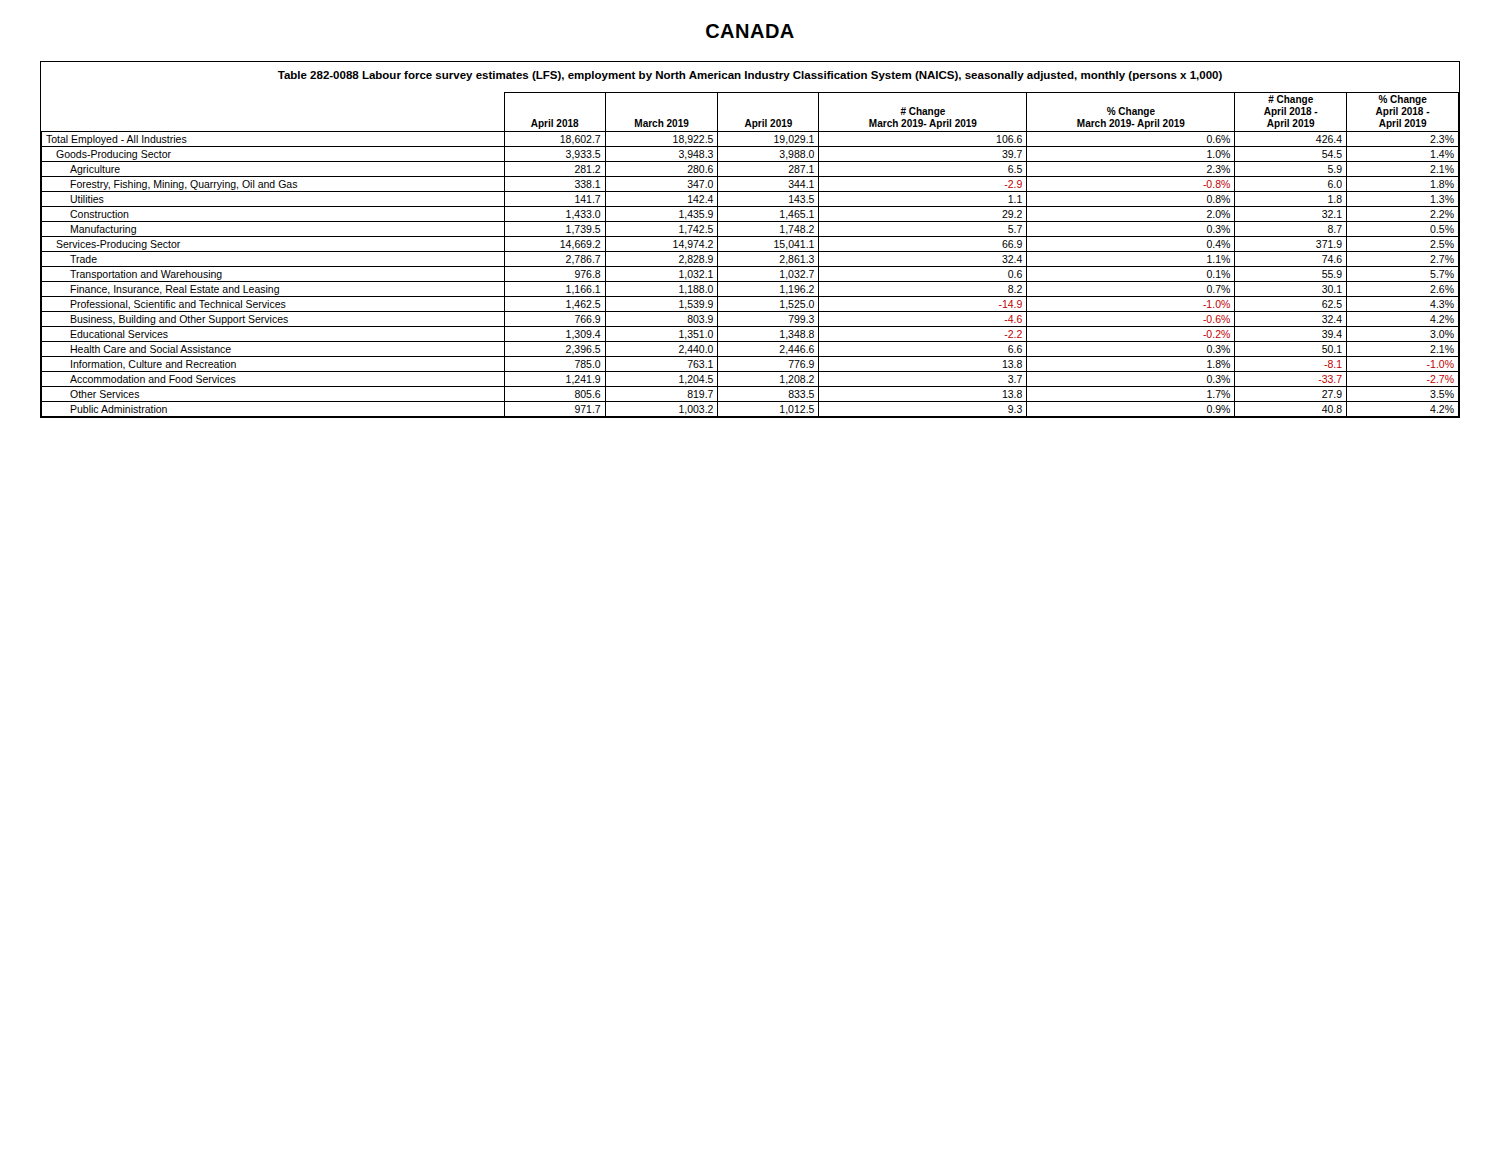CANADA
Table 282-0088 Labour force survey estimates (LFS), employment by North American Industry Classification System (NAICS), seasonally adjusted, monthly (persons x 1,000)
| | April 2018 | March 2019 | April 2019 | # Change March 2019- April 2019 | % Change March 2019- April 2019 | # Change April 2018 - April 2019 | % Change April 2018 - April 2019 |
| --- | --- | --- | --- | --- | --- | --- | --- |
| Total Employed - All Industries | 18,602.7 | 18,922.5 | 19,029.1 | 106.6 | 0.6% | 426.4 | 2.3% |
| Goods-Producing Sector | 3,933.5 | 3,948.3 | 3,988.0 | 39.7 | 1.0% | 54.5 | 1.4% |
| Agriculture | 281.2 | 280.6 | 287.1 | 6.5 | 2.3% | 5.9 | 2.1% |
| Forestry, Fishing, Mining, Quarrying, Oil and Gas | 338.1 | 347.0 | 344.1 | -2.9 | -0.8% | 6.0 | 1.8% |
| Utilities | 141.7 | 142.4 | 143.5 | 1.1 | 0.8% | 1.8 | 1.3% |
| Construction | 1,433.0 | 1,435.9 | 1,465.1 | 29.2 | 2.0% | 32.1 | 2.2% |
| Manufacturing | 1,739.5 | 1,742.5 | 1,748.2 | 5.7 | 0.3% | 8.7 | 0.5% |
| Services-Producing Sector | 14,669.2 | 14,974.2 | 15,041.1 | 66.9 | 0.4% | 371.9 | 2.5% |
| Trade | 2,786.7 | 2,828.9 | 2,861.3 | 32.4 | 1.1% | 74.6 | 2.7% |
| Transportation and Warehousing | 976.8 | 1,032.1 | 1,032.7 | 0.6 | 0.1% | 55.9 | 5.7% |
| Finance, Insurance, Real Estate and Leasing | 1,166.1 | 1,188.0 | 1,196.2 | 8.2 | 0.7% | 30.1 | 2.6% |
| Professional, Scientific and Technical Services | 1,462.5 | 1,539.9 | 1,525.0 | -14.9 | -1.0% | 62.5 | 4.3% |
| Business, Building and Other Support Services | 766.9 | 803.9 | 799.3 | -4.6 | -0.6% | 32.4 | 4.2% |
| Educational Services | 1,309.4 | 1,351.0 | 1,348.8 | -2.2 | -0.2% | 39.4 | 3.0% |
| Health Care and Social Assistance | 2,396.5 | 2,440.0 | 2,446.6 | 6.6 | 0.3% | 50.1 | 2.1% |
| Information, Culture and Recreation | 785.0 | 763.1 | 776.9 | 13.8 | 1.8% | -8.1 | -1.0% |
| Accommodation and Food Services | 1,241.9 | 1,204.5 | 1,208.2 | 3.7 | 0.3% | -33.7 | -2.7% |
| Other Services | 805.6 | 819.7 | 833.5 | 13.8 | 1.7% | 27.9 | 3.5% |
| Public Administration | 971.7 | 1,003.2 | 1,012.5 | 9.3 | 0.9% | 40.8 | 4.2% |